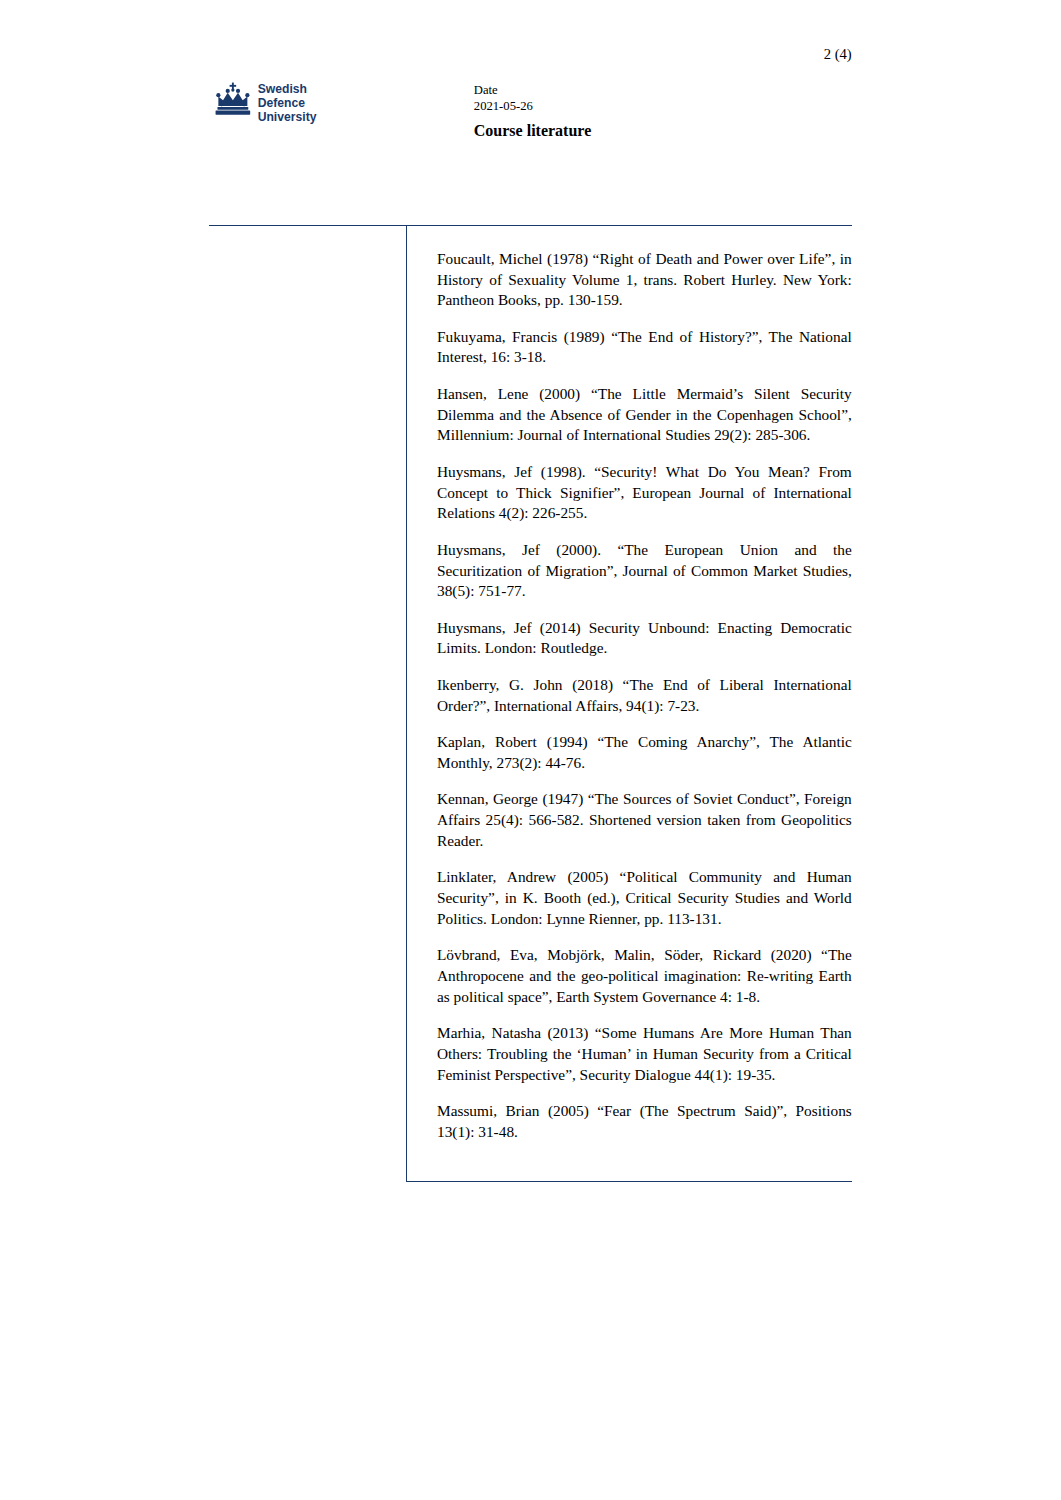2 (4)
Swedish Defence University
Date
2021-05-26
Course literature
Foucault, Michel (1978) “Right of Death and Power over Life”, in History of Sexuality Volume 1, trans. Robert Hurley. New York: Pantheon Books, pp. 130-159.
Fukuyama, Francis (1989) “The End of History?”, The National Interest, 16: 3-18.
Hansen, Lene (2000) “The Little Mermaid’s Silent Security Dilemma and the Absence of Gender in the Copenhagen School”, Millennium: Journal of International Studies 29(2): 285-306.
Huysmans, Jef (1998). “Security! What Do You Mean? From Concept to Thick Signifier”, European Journal of International Relations 4(2): 226-255.
Huysmans, Jef (2000). “The European Union and the Securitization of Migration”, Journal of Common Market Studies, 38(5): 751-77.
Huysmans, Jef (2014) Security Unbound: Enacting Democratic Limits. London: Routledge.
Ikenberry, G. John (2018) “The End of Liberal International Order?”, International Affairs, 94(1): 7-23.
Kaplan, Robert (1994) “The Coming Anarchy”, The Atlantic Monthly, 273(2): 44-76.
Kennan, George (1947) “The Sources of Soviet Conduct”, Foreign Affairs 25(4): 566-582. Shortened version taken from Geopolitics Reader.
Linklater, Andrew (2005) “Political Community and Human Security”, in K. Booth (ed.), Critical Security Studies and World Politics. London: Lynne Rienner, pp. 113-131.
Lövbrand, Eva, Mobjörk, Malin, Söder, Rickard (2020) “The Anthropocene and the geo-political imagination: Re-writing Earth as political space”, Earth System Governance 4: 1-8.
Marhia, Natasha (2013) “Some Humans Are More Human Than Others: Troubling the ‘Human’ in Human Security from a Critical Feminist Perspective”, Security Dialogue 44(1): 19-35.
Massumi, Brian (2005) “Fear (The Spectrum Said)”, Positions 13(1): 31-48.